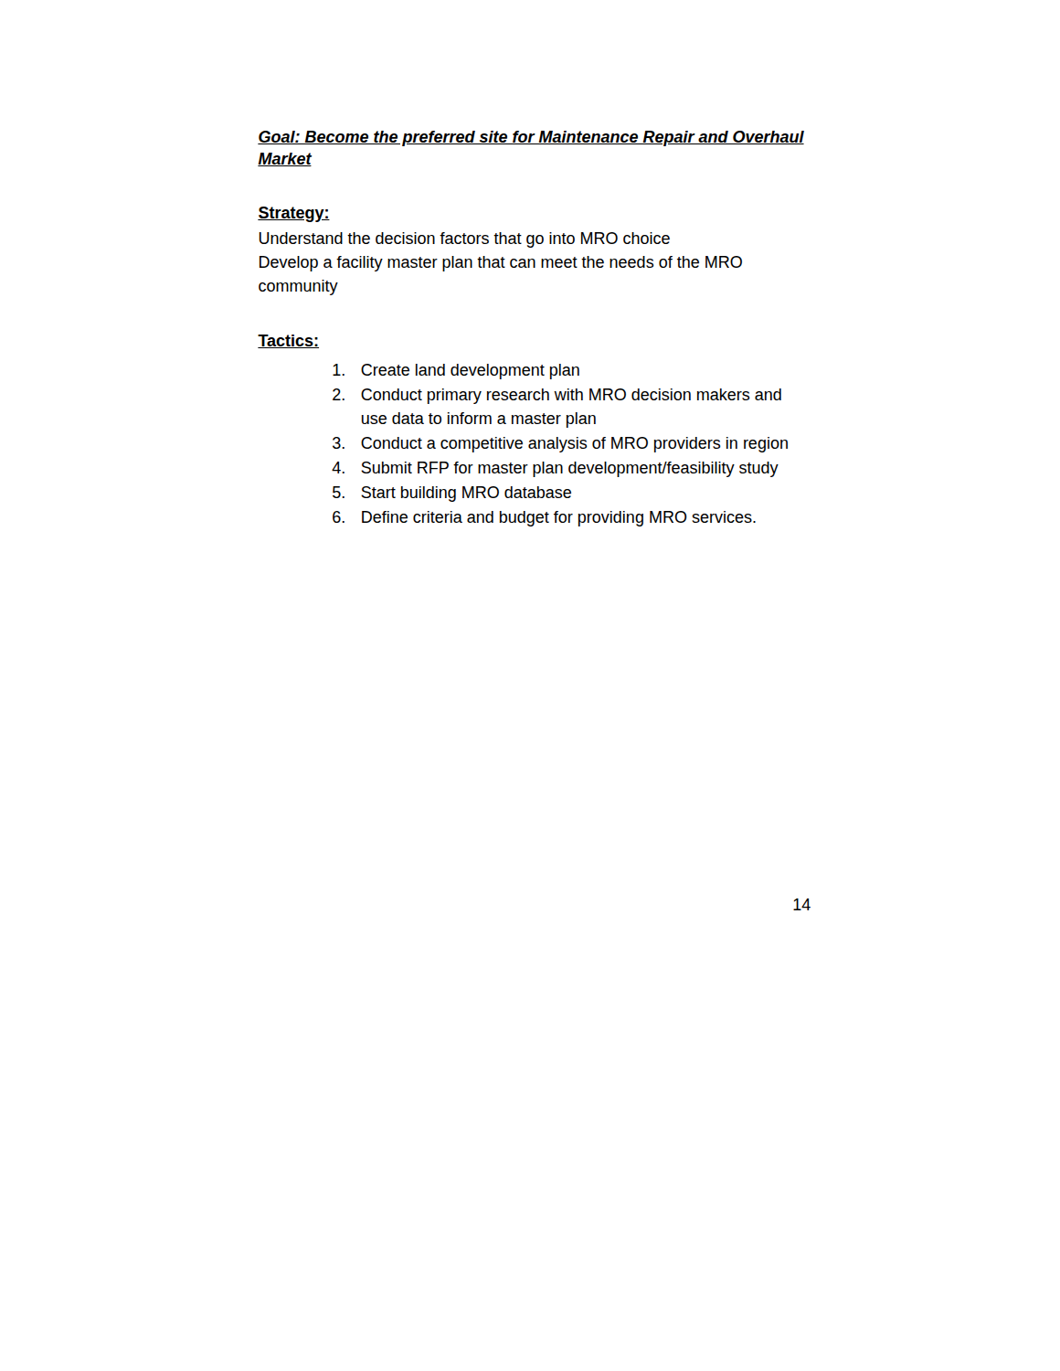Goal: Become the preferred site for Maintenance Repair and Overhaul Market
Strategy:
Understand the decision factors that go into MRO choice
Develop a facility master plan that can meet the needs of the MRO community
Tactics:
Create land development plan
Conduct primary research with MRO decision makers and use data to inform a master plan
Conduct a competitive analysis of MRO providers in region
Submit RFP for master plan development/feasibility study
Start building MRO database
Define criteria and budget for providing MRO services.
14